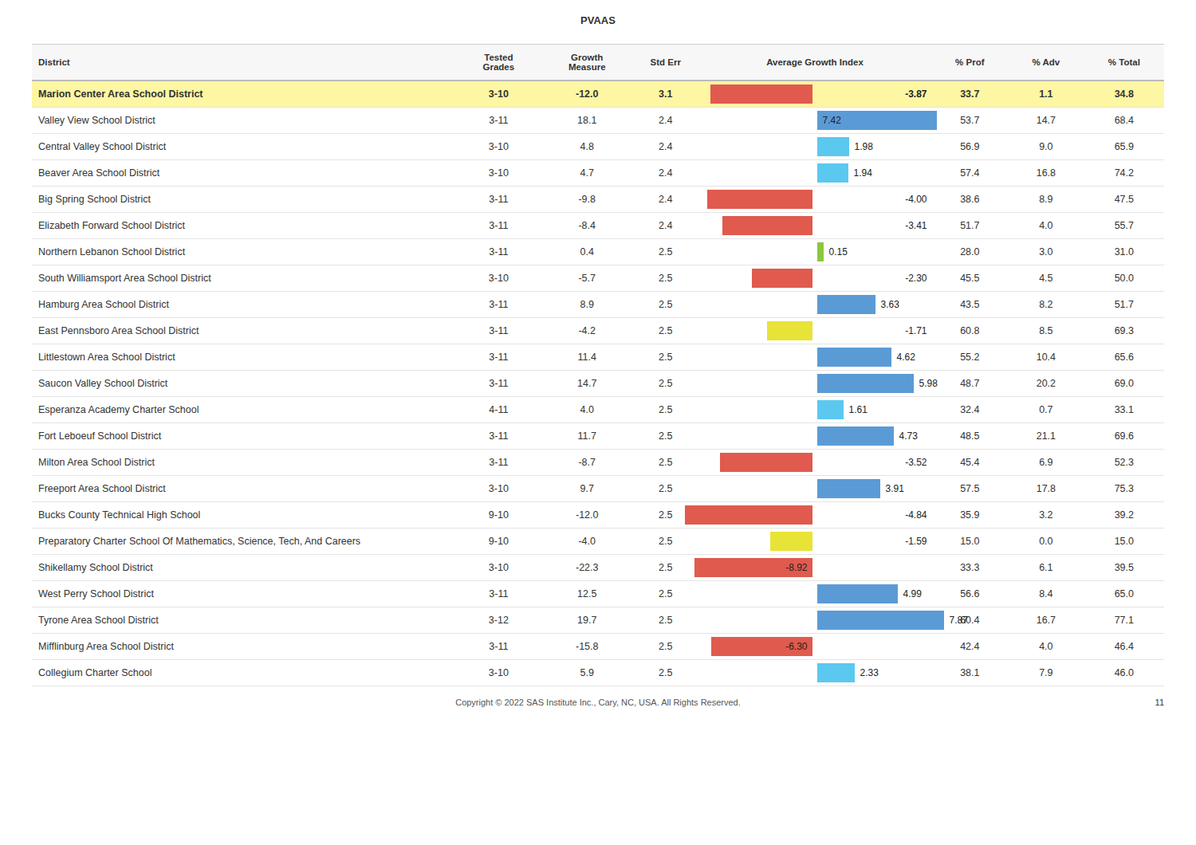PVAAS
| District | Tested Grades | Growth Measure | Std Err | Average Growth Index | % Prof | % Adv | % Total |
| --- | --- | --- | --- | --- | --- | --- | --- |
| Marion Center Area School District | 3-10 | -12.0 | 3.1 | -3.87 | 33.7 | 1.1 | 34.8 |
| Valley View School District | 3-11 | 18.1 | 2.4 | 7.42 | 53.7 | 14.7 | 68.4 |
| Central Valley School District | 3-10 | 4.8 | 2.4 | 1.98 | 56.9 | 9.0 | 65.9 |
| Beaver Area School District | 3-10 | 4.7 | 2.4 | 1.94 | 57.4 | 16.8 | 74.2 |
| Big Spring School District | 3-11 | -9.8 | 2.4 | -4.00 | 38.6 | 8.9 | 47.5 |
| Elizabeth Forward School District | 3-11 | -8.4 | 2.4 | -3.41 | 51.7 | 4.0 | 55.7 |
| Northern Lebanon School District | 3-11 | 0.4 | 2.5 | 0.15 | 28.0 | 3.0 | 31.0 |
| South Williamsport Area School District | 3-10 | -5.7 | 2.5 | -2.30 | 45.5 | 4.5 | 50.0 |
| Hamburg Area School District | 3-11 | 8.9 | 2.5 | 3.63 | 43.5 | 8.2 | 51.7 |
| East Pennsboro Area School District | 3-11 | -4.2 | 2.5 | -1.71 | 60.8 | 8.5 | 69.3 |
| Littlestown Area School District | 3-11 | 11.4 | 2.5 | 4.62 | 55.2 | 10.4 | 65.6 |
| Saucon Valley School District | 3-11 | 14.7 | 2.5 | 5.98 | 48.7 | 20.2 | 69.0 |
| Esperanza Academy Charter School | 4-11 | 4.0 | 2.5 | 1.61 | 32.4 | 0.7 | 33.1 |
| Fort Leboeuf School District | 3-11 | 11.7 | 2.5 | 4.73 | 48.5 | 21.1 | 69.6 |
| Milton Area School District | 3-11 | -8.7 | 2.5 | -3.52 | 45.4 | 6.9 | 52.3 |
| Freeport Area School District | 3-10 | 9.7 | 2.5 | 3.91 | 57.5 | 17.8 | 75.3 |
| Bucks County Technical High School | 9-10 | -12.0 | 2.5 | -4.84 | 35.9 | 3.2 | 39.2 |
| Preparatory Charter School Of Mathematics, Science, Tech, And Careers | 9-10 | -4.0 | 2.5 | -1.59 | 15.0 | 0.0 | 15.0 |
| Shikellamy School District | 3-10 | -22.3 | 2.5 | -8.92 | 33.3 | 6.1 | 39.5 |
| West Perry School District | 3-11 | 12.5 | 2.5 | 4.99 | 56.6 | 8.4 | 65.0 |
| Tyrone Area School District | 3-12 | 19.7 | 2.5 | 7.87 | 60.4 | 16.7 | 77.1 |
| Mifflinburg Area School District | 3-11 | -15.8 | 2.5 | -6.30 | 42.4 | 4.0 | 46.4 |
| Collegium Charter School | 3-10 | 5.9 | 2.5 | 2.33 | 38.1 | 7.9 | 46.0 |
Copyright © 2022 SAS Institute Inc., Cary, NC, USA. All Rights Reserved. 11